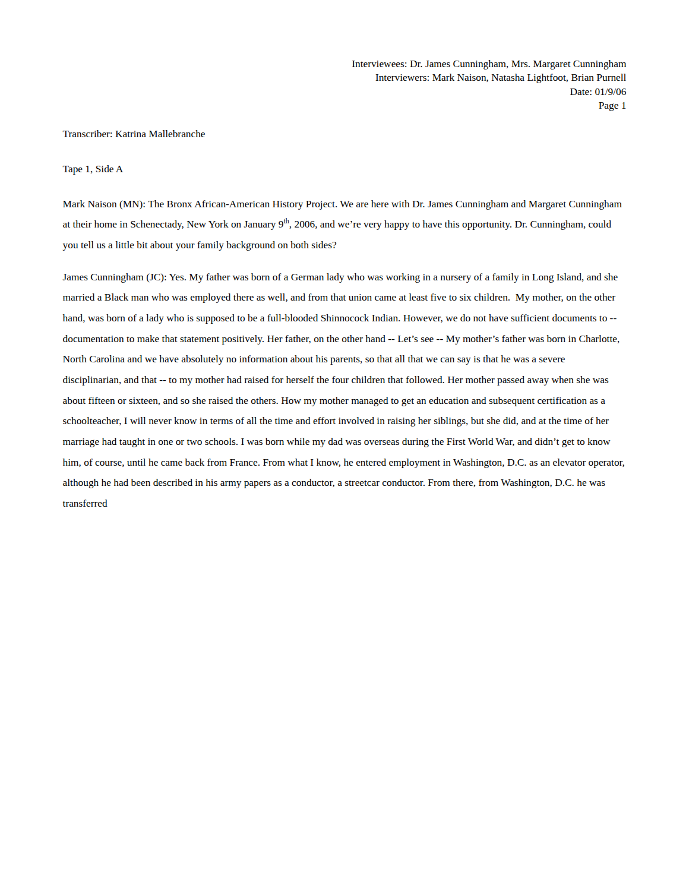Interviewees: Dr. James Cunningham, Mrs. Margaret Cunningham
Interviewers: Mark Naison, Natasha Lightfoot, Brian Purnell
Date: 01/9/06
Page 1
Transcriber: Katrina Mallebranche
Tape 1, Side A
Mark Naison (MN): The Bronx African-American History Project. We are here with Dr. James Cunningham and Margaret Cunningham at their home in Schenectady, New York on January 9th, 2006, and we’re very happy to have this opportunity. Dr. Cunningham, could you tell us a little bit about your family background on both sides?
James Cunningham (JC): Yes. My father was born of a German lady who was working in a nursery of a family in Long Island, and she married a Black man who was employed there as well, and from that union came at least five to six children. My mother, on the other hand, was born of a lady who is supposed to be a full-blooded Shinnocock Indian. However, we do not have sufficient documents to -- documentation to make that statement positively. Her father, on the other hand -- Let’s see -- My mother’s father was born in Charlotte, North Carolina and we have absolutely no information about his parents, so that all that we can say is that he was a severe disciplinarian, and that -- to my mother had raised for herself the four children that followed. Her mother passed away when she was about fifteen or sixteen, and so she raised the others. How my mother managed to get an education and subsequent certification as a schoolteacher, I will never know in terms of all the time and effort involved in raising her siblings, but she did, and at the time of her marriage had taught in one or two schools. I was born while my dad was overseas during the First World War, and didn’t get to know him, of course, until he came back from France. From what I know, he entered employment in Washington, D.C. as an elevator operator, although he had been described in his army papers as a conductor, a streetcar conductor. From there, from Washington, D.C. he was transferred